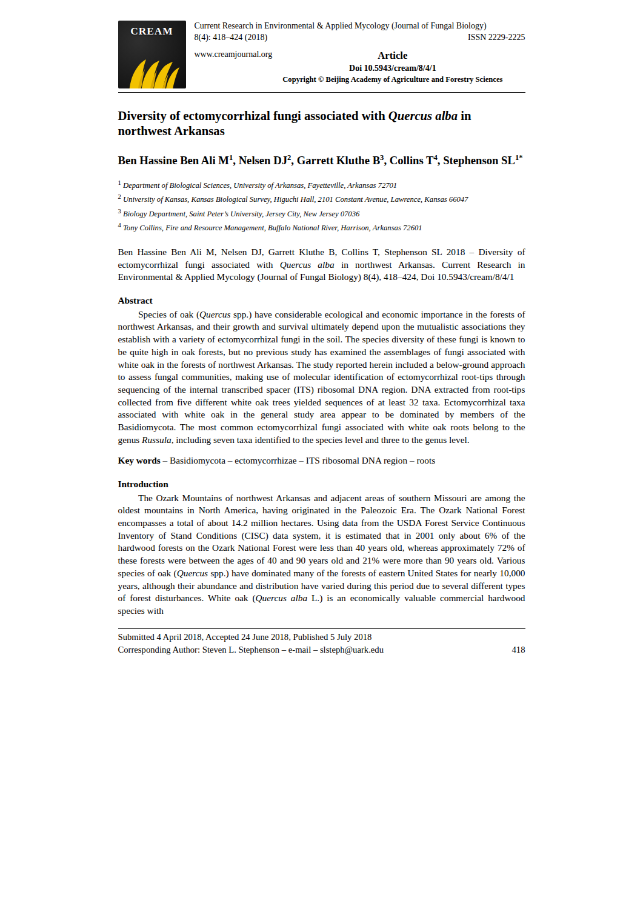CREAM
Current Research in Environmental & Applied Mycology (Journal of Fungal Biology)
8(4): 418–424 (2018) ISSN 2229-2225
www.creamjournal.org Article Doi 10.5943/cream/8/4/1 Copyright © Beijing Academy of Agriculture and Forestry Sciences
Diversity of ectomycorrhizal fungi associated with Quercus alba in northwest Arkansas
Ben Hassine Ben Ali M1, Nelsen DJ2, Garrett Kluthe B3, Collins T4, Stephenson SL1*
1 Department of Biological Sciences, University of Arkansas, Fayetteville, Arkansas 72701
2 University of Kansas, Kansas Biological Survey, Higuchi Hall, 2101 Constant Avenue, Lawrence, Kansas 66047
3 Biology Department, Saint Peter’s University, Jersey City, New Jersey 07036
4 Tony Collins, Fire and Resource Management, Buffalo National River, Harrison, Arkansas 72601
Ben Hassine Ben Ali M, Nelsen DJ, Garrett Kluthe B, Collins T, Stephenson SL 2018 – Diversity of ectomycorrhizal fungi associated with Quercus alba in northwest Arkansas. Current Research in Environmental & Applied Mycology (Journal of Fungal Biology) 8(4), 418–424, Doi 10.5943/cream/8/4/1
Abstract
Species of oak (Quercus spp.) have considerable ecological and economic importance in the forests of northwest Arkansas, and their growth and survival ultimately depend upon the mutualistic associations they establish with a variety of ectomycorrhizal fungi in the soil. The species diversity of these fungi is known to be quite high in oak forests, but no previous study has examined the assemblages of fungi associated with white oak in the forests of northwest Arkansas. The study reported herein included a below-ground approach to assess fungal communities, making use of molecular identification of ectomycorrhizal root-tips through sequencing of the internal transcribed spacer (ITS) ribosomal DNA region. DNA extracted from root-tips collected from five different white oak trees yielded sequences of at least 32 taxa. Ectomycorrhizal taxa associated with white oak in the general study area appear to be dominated by members of the Basidiomycota. The most common ectomycorrhizal fungi associated with white oak roots belong to the genus Russula, including seven taxa identified to the species level and three to the genus level.
Key words – Basidiomycota – ectomycorrhizae – ITS ribosomal DNA region – roots
Introduction
The Ozark Mountains of northwest Arkansas and adjacent areas of southern Missouri are among the oldest mountains in North America, having originated in the Paleozoic Era. The Ozark National Forest encompasses a total of about 14.2 million hectares. Using data from the USDA Forest Service Continuous Inventory of Stand Conditions (CISC) data system, it is estimated that in 2001 only about 6% of the hardwood forests on the Ozark National Forest were less than 40 years old, whereas approximately 72% of these forests were between the ages of 40 and 90 years old and 21% were more than 90 years old. Various species of oak (Quercus spp.) have dominated many of the forests of eastern United States for nearly 10,000 years, although their abundance and distribution have varied during this period due to several different types of forest disturbances. White oak (Quercus alba L.) is an economically valuable commercial hardwood species with
Submitted 4 April 2018, Accepted 24 June 2018, Published 5 July 2018
Corresponding Author: Steven L. Stephenson – e-mail – slsteph@uark.edu 418